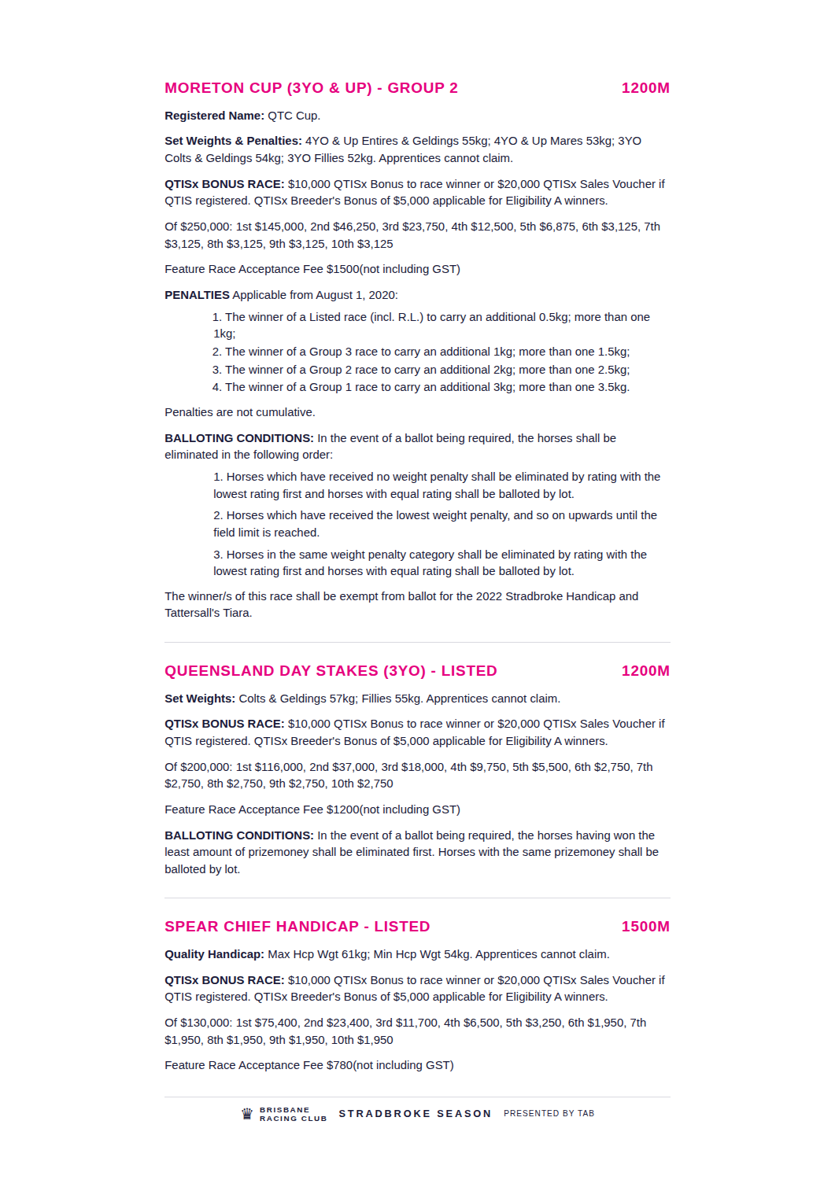Moreton Cup (3YO & Up) - Group 21200m
Registered Name: QTC Cup.
Set Weights & Penalties: 4YO & Up Entires & Geldings 55kg; 4YO & Up Mares 53kg; 3YO Colts & Geldings 54kg; 3YO Fillies 52kg. Apprentices cannot claim.
QTISx BONUS RACE: $10,000 QTISx Bonus to race winner or $20,000 QTISx Sales Voucher if QTIS registered. QTISx Breeder's Bonus of $5,000 applicable for Eligibility A winners.
Of $250,000: 1st $145,000, 2nd $46,250, 3rd $23,750, 4th $12,500, 5th $6,875, 6th $3,125, 7th $3,125, 8th $3,125, 9th $3,125, 10th $3,125
Feature Race Acceptance Fee $1500(not including GST)
PENALTIES Applicable from August 1, 2020:
1. The winner of a Listed race (incl. R.L.) to carry an additional 0.5kg; more than one 1kg;
2. The winner of a Group 3 race to carry an additional 1kg; more than one 1.5kg;
3. The winner of a Group 2 race to carry an additional 2kg; more than one 2.5kg;
4. The winner of a Group 1 race to carry an additional 3kg; more than one 3.5kg.
Penalties are not cumulative.
BALLOTING CONDITIONS: In the event of a ballot being required, the horses shall be eliminated in the following order:
1. Horses which have received no weight penalty shall be eliminated by rating with the lowest rating first and horses with equal rating shall be balloted by lot.
2. Horses which have received the lowest weight penalty, and so on upwards until the field limit is reached.
3. Horses in the same weight penalty category shall be eliminated by rating with the lowest rating first and horses with equal rating shall be balloted by lot.
The winner/s of this race shall be exempt from ballot for the 2022 Stradbroke Handicap and Tattersall's Tiara.
Queensland Day Stakes (3YO) - Listed 1200m
Set Weights: Colts & Geldings 57kg; Fillies 55kg. Apprentices cannot claim.
QTISx BONUS RACE: $10,000 QTISx Bonus to race winner or $20,000 QTISx Sales Voucher if QTIS registered. QTISx Breeder's Bonus of $5,000 applicable for Eligibility A winners.
Of $200,000: 1st $116,000, 2nd $37,000, 3rd $18,000, 4th $9,750, 5th $5,500, 6th $2,750, 7th $2,750, 8th $2,750, 9th $2,750, 10th $2,750
Feature Race Acceptance Fee $1200(not including GST)
BALLOTING CONDITIONS: In the event of a ballot being required, the horses having won the least amount of prizemoney shall be eliminated first. Horses with the same prizemoney shall be balloted by lot.
Spear Chief Handicap - Listed 1500m
Quality Handicap: Max Hcp Wgt 61kg; Min Hcp Wgt 54kg. Apprentices cannot claim.
QTISx BONUS RACE: $10,000 QTISx Bonus to race winner or $20,000 QTISx Sales Voucher if QTIS registered. QTISx Breeder's Bonus of $5,000 applicable for Eligibility A winners.
Of $130,000: 1st $75,400, 2nd $23,400, 3rd $11,700, 4th $6,500, 5th $3,250, 6th $1,950, 7th $1,950, 8th $1,950, 9th $1,950, 10th $1,950
Feature Race Acceptance Fee $780(not including GST)
♛ BRISBANE
RACING CLUB
STRADBROKE SEASON PRESENTED BY TAB